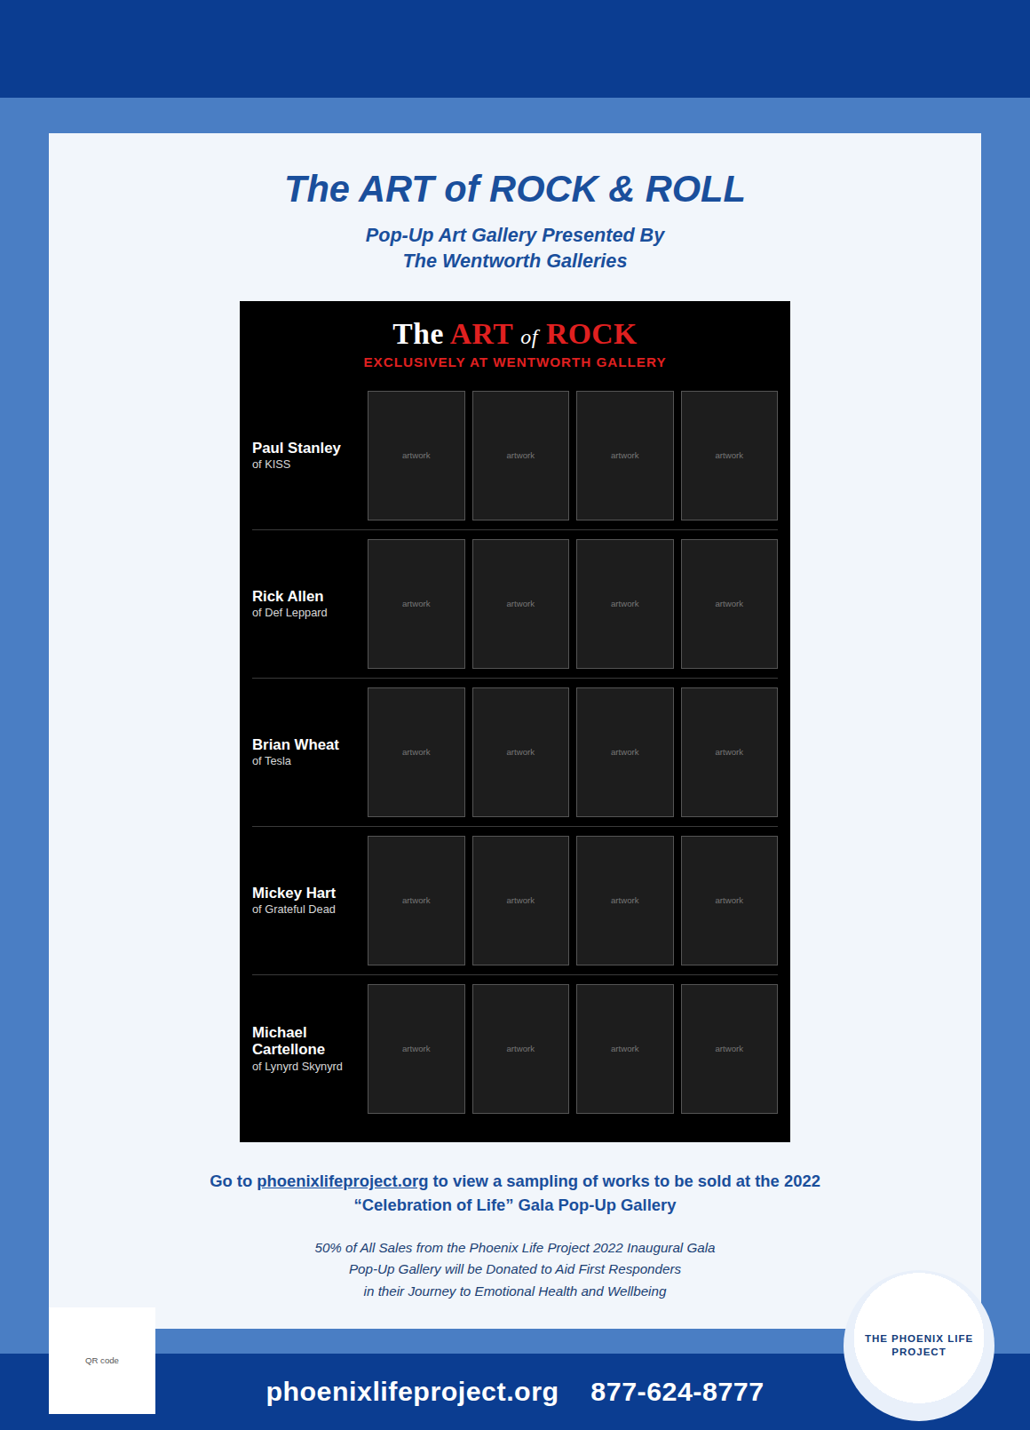The ART of ROCK & ROLL
Pop-Up Art Gallery Presented By
The Wentworth Galleries
The ART of ROCK
EXCLUSIVELY AT WENTWORTH GALLERY
Paul Stanleyof KISS
artwork
artwork
artwork
artwork
Rick Allenof Def Leppard
artwork
artwork
artwork
artwork
Brian Wheatof Tesla
artwork
artwork
artwork
artwork
Mickey Hartof Grateful Dead
artwork
artwork
artwork
artwork
Michael Cartelloneof Lynyrd Skynyrd
artwork
artwork
artwork
artwork
Go to phoenixlifeproject.org to view a sampling of works to be sold at the 2022 “Celebration of Life” Gala Pop-Up Gallery
50% of All Sales from the Phoenix Life Project 2022 Inaugural Gala
Pop-Up Gallery will be Donated to Aid First Responders
in their Journey to Emotional Health and Wellbeing
QR code
phoenixlifeproject.org 877-624-8777
THE PHOENIX LIFE PROJECT